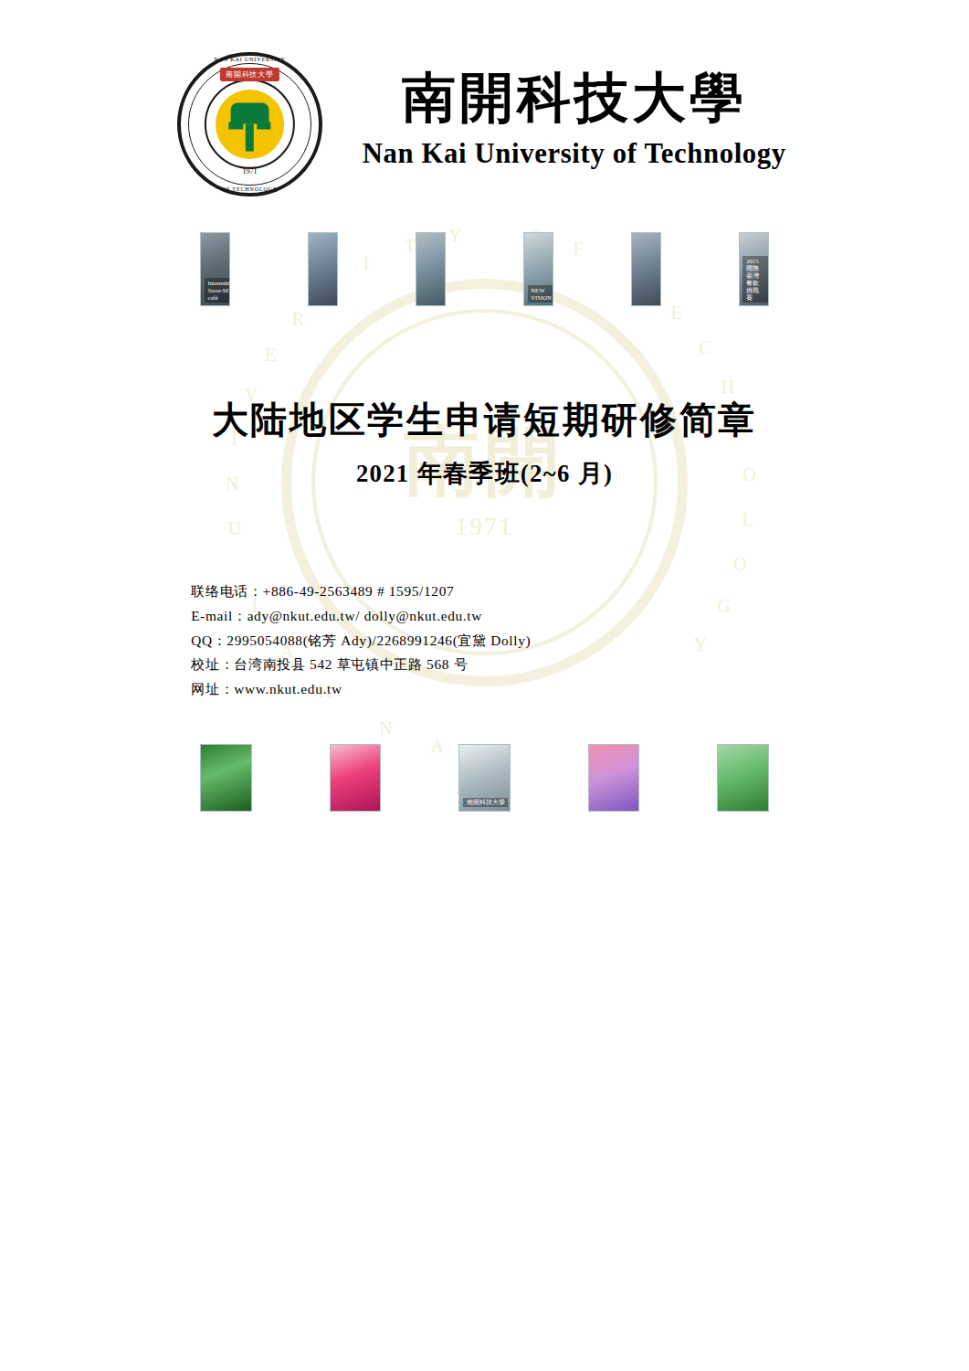南開
1971
N A N K A I U N I V E R S I T Y O F T E C H N O L O G Y
NAN KAI UNIVERSITY
南開科技大學
1971
OF TECHNOLOGY
南開科技大學
Nan Kai University of Technology
Internship Store-M3 café
NEW VISION
2015 國際臺灣餐飲挑戰賽
大陆地区学生申请短期研修简章
2021 年春季班(2~6 月)
联络电话：+886-49-2563489 # 1595/1207
E-mail：ady@nkut.edu.tw/ dolly@nkut.edu.tw
QQ：2995054088(铭芳 Ady)/2268991246(宜黛 Dolly)
校址：台湾南投县 542 草屯镇中正路 568 号
网址：www.nkut.edu.tw
南開科技大學